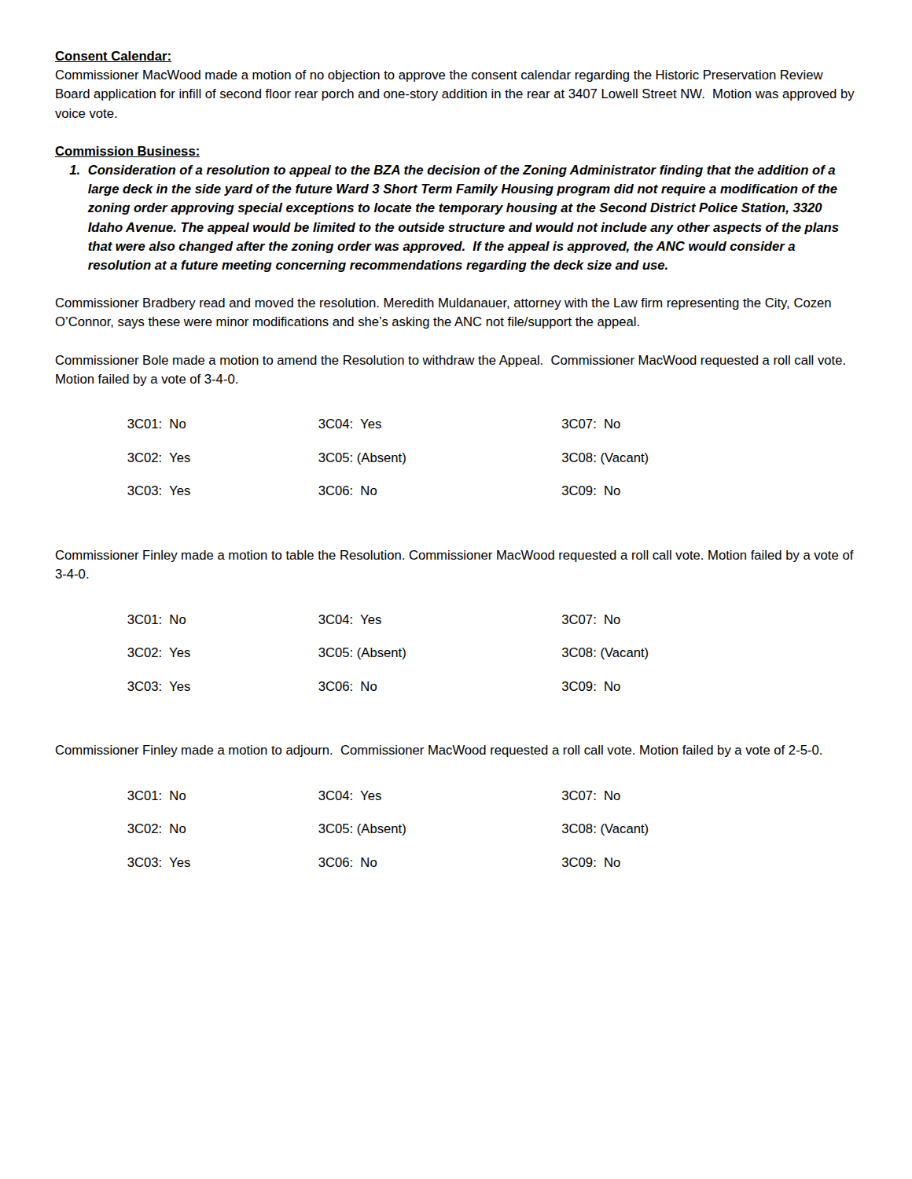Consent Calendar:
Commissioner MacWood made a motion of no objection to approve the consent calendar regarding the Historic Preservation Review Board application for infill of second floor rear porch and one-story addition in the rear at 3407 Lowell Street NW. Motion was approved by voice vote.
Commission Business:
Consideration of a resolution to appeal to the BZA the decision of the Zoning Administrator finding that the addition of a large deck in the side yard of the future Ward 3 Short Term Family Housing program did not require a modification of the zoning order approving special exceptions to locate the temporary housing at the Second District Police Station, 3320 Idaho Avenue. The appeal would be limited to the outside structure and would not include any other aspects of the plans that were also changed after the zoning order was approved. If the appeal is approved, the ANC would consider a resolution at a future meeting concerning recommendations regarding the deck size and use.
Commissioner Bradbery read and moved the resolution. Meredith Muldanauer, attorney with the Law firm representing the City, Cozen O’Connor, says these were minor modifications and she’s asking the ANC not file/support the appeal.
Commissioner Bole made a motion to amend the Resolution to withdraw the Appeal. Commissioner MacWood requested a roll call vote. Motion failed by a vote of 3-4-0.
| 3C01: No | 3C04: Yes | 3C07: No |
| 3C02: Yes | 3C05: (Absent) | 3C08: (Vacant) |
| 3C03: Yes | 3C06: No | 3C09: No |
Commissioner Finley made a motion to table the Resolution. Commissioner MacWood requested a roll call vote. Motion failed by a vote of 3-4-0.
| 3C01: No | 3C04: Yes | 3C07: No |
| 3C02: Yes | 3C05: (Absent) | 3C08: (Vacant) |
| 3C03: Yes | 3C06: No | 3C09: No |
Commissioner Finley made a motion to adjourn. Commissioner MacWood requested a roll call vote. Motion failed by a vote of 2-5-0.
| 3C01: No | 3C04: Yes | 3C07: No |
| 3C02: No | 3C05: (Absent) | 3C08: (Vacant) |
| 3C03: Yes | 3C06: No | 3C09: No |